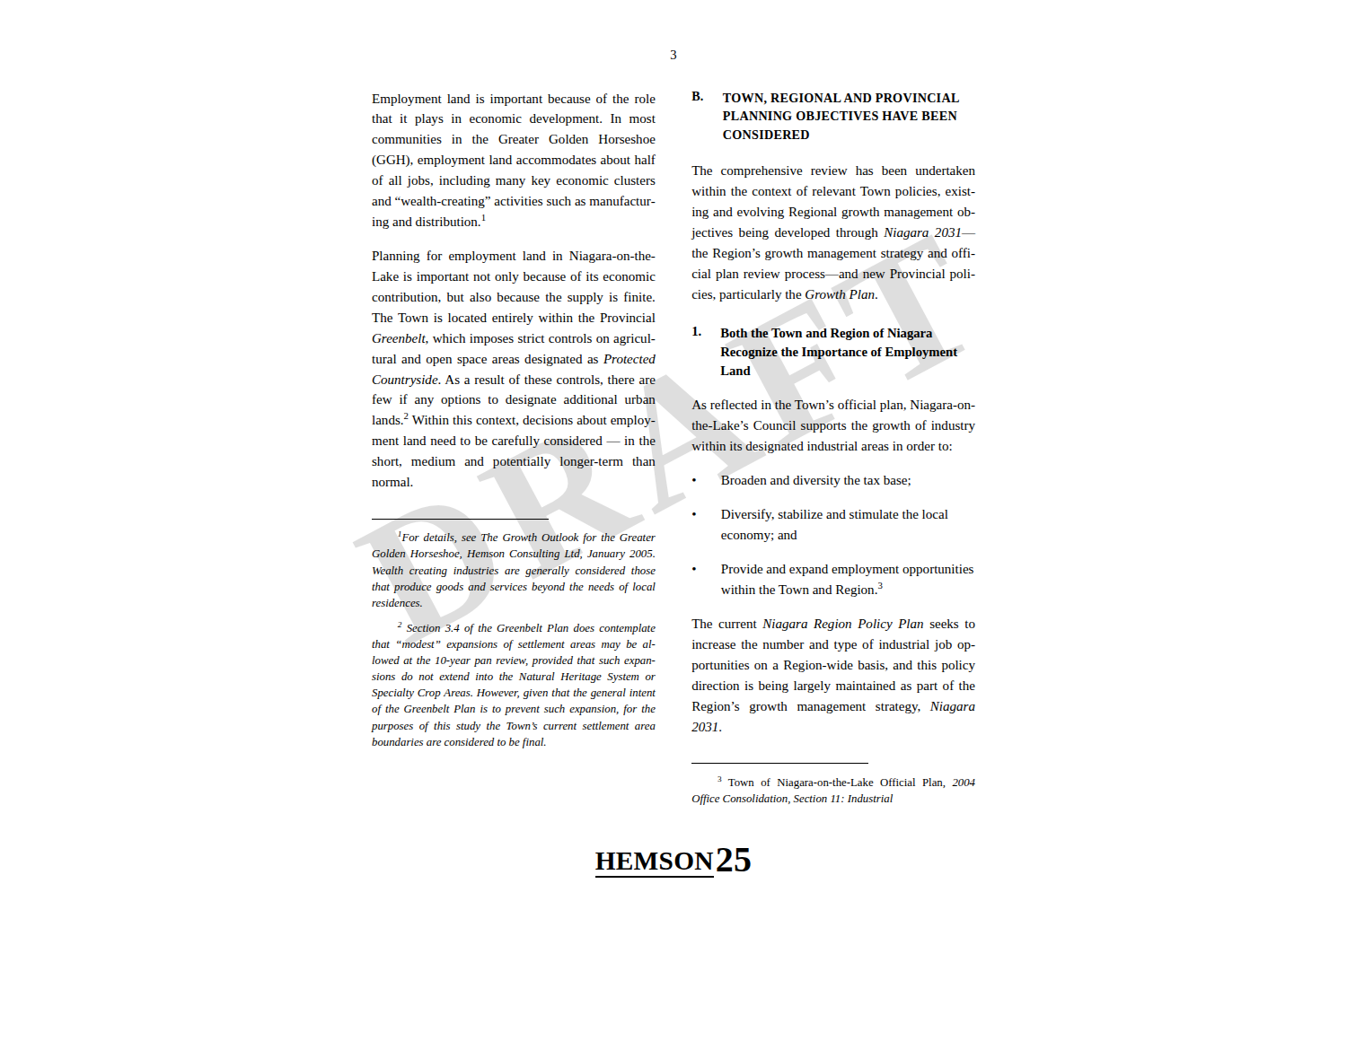3
DRAFT
Employment land is important because of the role that it plays in economic development. In most communities in the Greater Golden Horseshoe (GGH), employment land accommodates about half of all jobs, including many key economic clusters and “wealth-creating” activities such as manufacturing and distribution.1
Planning for employment land in Niagara-on-the-Lake is important not only because of its economic contribution, but also because the supply is finite. The Town is located entirely within the Provincial Greenbelt, which imposes strict controls on agricultural and open space areas designated as Protected Countryside. As a result of these controls, there are few if any options to designate additional urban lands.2 Within this context, decisions about employment land need to be carefully considered — in the short, medium and potentially longer-term than normal.
1For details, see The Growth Outlook for the Greater Golden Horseshoe, Hemson Consulting Ltd, January 2005. Wealth creating industries are generally considered those that produce goods and services beyond the needs of local residences.
2 Section 3.4 of the Greenbelt Plan does contemplate that “modest” expansions of settlement areas may be allowed at the 10-year pan review, provided that such expansions do not extend into the Natural Heritage System or Specialty Crop Areas. However, given that the general intent of the Greenbelt Plan is to prevent such expansion, for the purposes of this study the Town’s current settlement area boundaries are considered to be final.
B. Town, Regional and Provincial Planning Objectives Have Been Considered
The comprehensive review has been undertaken within the context of relevant Town policies, existing and evolving Regional growth management objectives being developed through Niagara 2031—the Region’s growth management strategy and official plan review process—and new Provincial policies, particularly the Growth Plan.
1. Both the Town and Region of Niagara Recognize the Importance of Employment Land
As reflected in the Town’s official plan, Niagara-on-the-Lake’s Council supports the growth of industry within its designated industrial areas in order to:
•Broaden and diversity the tax base;
•Diversify, stabilize and stimulate the local economy; and
•Provide and expand employment opportunities within the Town and Region.3
The current Niagara Region Policy Plan seeks to increase the number and type of industrial job opportunities on a Region-wide basis, and this policy direction is being largely maintained as part of the Region’s growth management strategy, Niagara 2031.
3 Town of Niagara-on-the-Lake Official Plan, 2004 Office Consolidation, Section 11: Industrial
HEMSON 25